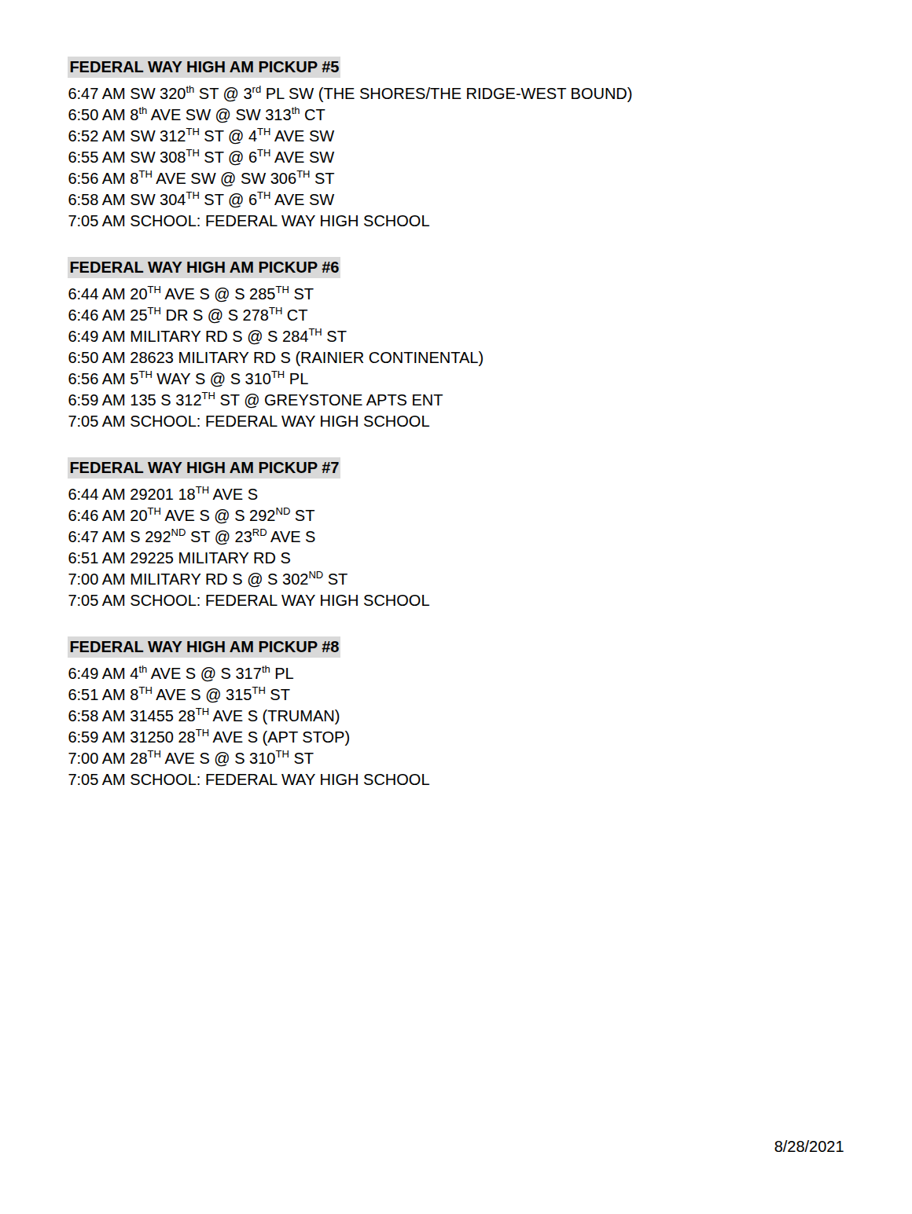FEDERAL WAY HIGH AM PICKUP #5
6:47 AM SW 320th ST @ 3rd PL SW (THE SHORES/THE RIDGE-WEST BOUND)
6:50 AM 8th AVE SW @ SW 313th CT
6:52 AM SW 312TH ST @ 4TH AVE SW
6:55 AM SW 308TH ST @ 6TH AVE SW
6:56 AM 8TH AVE SW @ SW 306TH ST
6:58 AM SW 304TH ST @ 6TH AVE SW
7:05 AM SCHOOL: FEDERAL WAY HIGH SCHOOL
FEDERAL WAY HIGH AM PICKUP #6
6:44 AM 20TH AVE S @ S 285TH ST
6:46 AM 25TH DR S @ S 278TH CT
6:49 AM MILITARY RD S @ S 284TH ST
6:50 AM 28623 MILITARY RD S (RAINIER CONTINENTAL)
6:56 AM 5TH WAY S @ S 310TH PL
6:59 AM 135 S 312TH ST @ GREYSTONE APTS ENT
7:05 AM SCHOOL: FEDERAL WAY HIGH SCHOOL
FEDERAL WAY HIGH AM PICKUP #7
6:44 AM 29201 18TH AVE S
6:46 AM 20TH AVE S @ S 292ND ST
6:47 AM S 292ND ST @ 23RD AVE S
6:51 AM 29225 MILITARY RD S
7:00 AM MILITARY RD S @ S 302ND ST
7:05 AM SCHOOL: FEDERAL WAY HIGH SCHOOL
FEDERAL WAY HIGH AM PICKUP #8
6:49 AM 4th AVE S @ S 317th PL
6:51 AM 8TH AVE S @ 315TH ST
6:58 AM 31455 28TH AVE S (TRUMAN)
6:59 AM 31250 28TH AVE S (APT STOP)
7:00 AM 28TH AVE S @ S 310TH ST
7:05 AM SCHOOL: FEDERAL WAY HIGH SCHOOL
8/28/2021